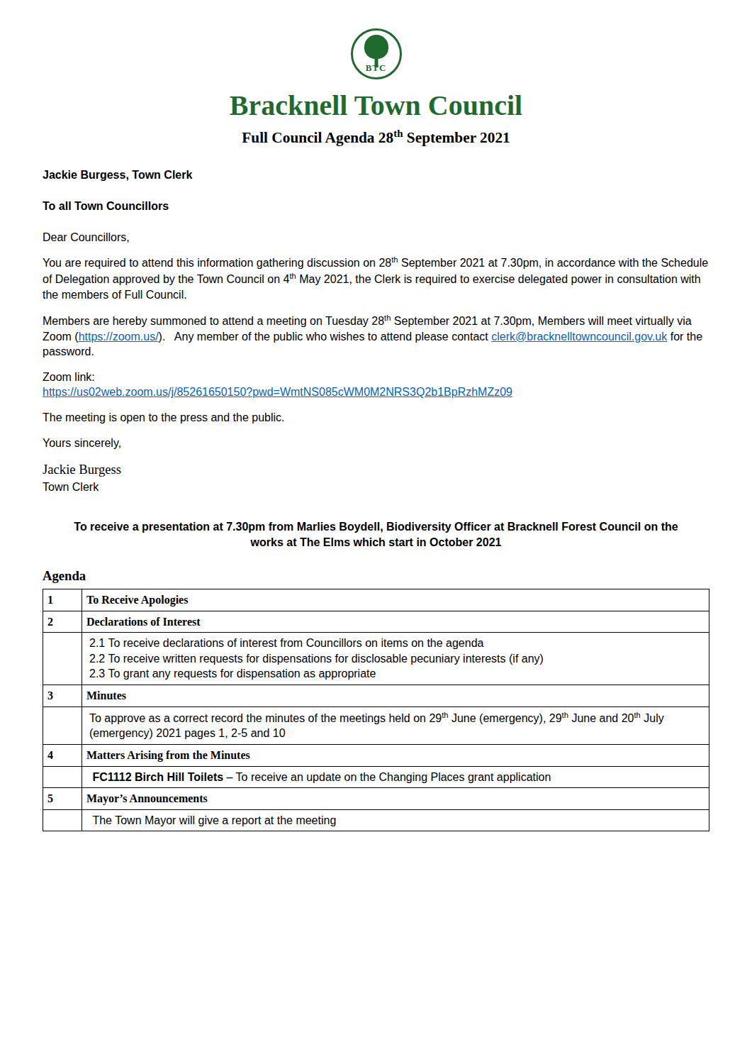BTC
Bracknell Town Council
Full Council Agenda 28th September 2021
Jackie Burgess, Town Clerk
To all Town Councillors
Dear Councillors,
You are required to attend this information gathering discussion on 28th September 2021 at 7.30pm, in accordance with the Schedule of Delegation approved by the Town Council on 4th May 2021, the Clerk is required to exercise delegated power in consultation with the members of Full Council.
Members are hereby summoned to attend a meeting on Tuesday 28th September 2021 at 7.30pm, Members will meet virtually via Zoom (https://zoom.us/). Any member of the public who wishes to attend please contact clerk@bracknelltowncouncil.gov.uk for the password.
Zoom link:
https://us02web.zoom.us/j/85261650150?pwd=WmtNS085cWM0M2NRS3Q2b1BpRzhMZz09
The meeting is open to the press and the public.
Yours sincerely,
Jackie Burgess
Town Clerk
To receive a presentation at 7.30pm from Marlies Boydell, Biodiversity Officer at Bracknell Forest Council on the works at The Elms which start in October 2021
Agenda
| 1 | To Receive Apologies |
| 2 | Declarations of Interest |
| | 2.1 To receive declarations of interest from Councillors on items on the agenda 2.2 To receive written requests for dispensations for disclosable pecuniary interests (if any) 2.3 To grant any requests for dispensation as appropriate |
| 3 | Minutes |
| | To approve as a correct record the minutes of the meetings held on 29 th June (emergency), 29 th June and 20 th July (emergency) 2021 pages 1, 2-5 and 10 |
| 4 | Matters Arising from the Minutes |
| | FC1112 Birch Hill Toilets – To receive an update on the Changing Places grant application |
| 5 | Mayor’s Announcements |
| | The Town Mayor will give a report at the meeting |